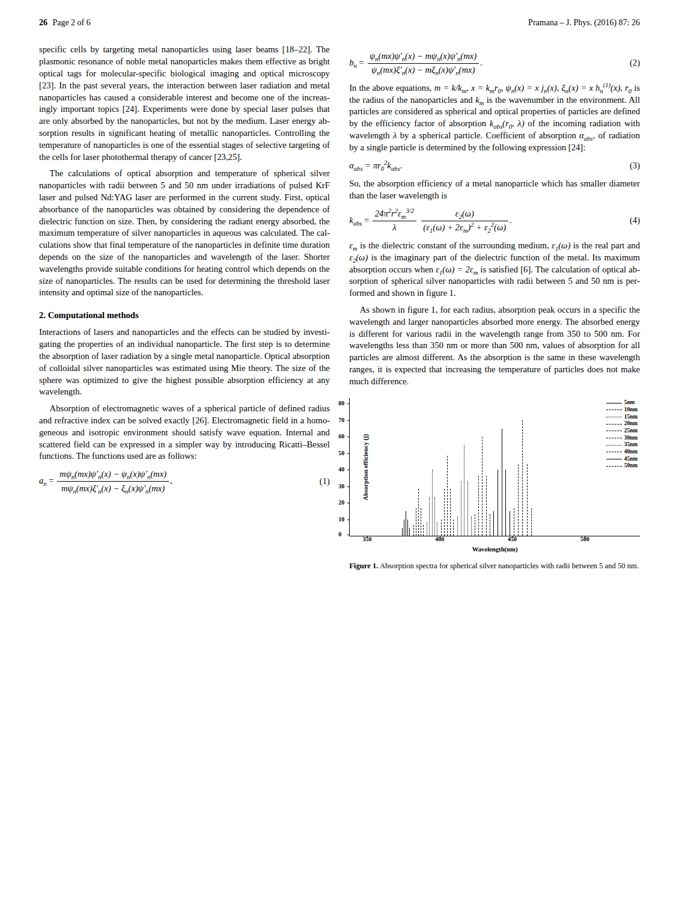26 Page 2 of 6
Pramana – J. Phys. (2016) 87: 26
specific cells by targeting metal nanoparticles using laser beams [18–22]. The plasmonic resonance of noble metal nanoparticles makes them effective as bright optical tags for molecular-specific biological imaging and optical microscopy [23]. In the past several years, the interaction between laser radiation and metal nanoparticles has caused a considerable interest and become one of the increasingly important topics [24]. Experiments were done by special laser pulses that are only absorbed by the nanoparticles, but not by the medium. Laser energy absorption results in significant heating of metallic nanoparticles. Controlling the temperature of nanoparticles is one of the essential stages of selective targeting of the cells for laser photothermal therapy of cancer [23,25].
The calculations of optical absorption and temperature of spherical silver nanoparticles with radii between 5 and 50 nm under irradiations of pulsed KrF laser and pulsed Nd:YAG laser are performed in the current study. First, optical absorbance of the nanoparticles was obtained by considering the dependence of dielectric function on size. Then, by considering the radiant energy absorbed, the maximum temperature of silver nanoparticles in aqueous was calculated. The calculations show that final temperature of the nanoparticles in definite time duration depends on the size of the nanoparticles and wavelength of the laser. Shorter wavelengths provide suitable conditions for heating control which depends on the size of nanoparticles. The results can be used for determining the threshold laser intensity and optimal size of the nanoparticles.
2. Computational methods
Interactions of lasers and nanoparticles and the effects can be studied by investigating the properties of an individual nanoparticle. The first step is to determine the absorption of laser radiation by a single metal nanoparticle. Optical absorption of colloidal silver nanoparticles was estimated using Mie theory. The size of the sphere was optimized to give the highest possible absorption efficiency at any wavelength.
Absorption of electromagnetic waves of a spherical particle of defined radius and refractive index can be solved exactly [26]. Electromagnetic field in a homogeneous and isotropic environment should satisfy wave equation. Internal and scattered field can be expressed in a simpler way by introducing Ricatti–Bessel functions. The functions used are as follows:
an = mψn(mx)ψ′n(x) − ψn(x)ψ′n(mx) mψn(mx)ξ′n(x) − ξn(x)ψ′n(mx) ,
(1)
bn = ψn(mx)ψ′n(x) − mψn(x)ψ′n(mx) ψn(mx)ξ′n(x) − mξn(x)ψ′n(mx) .
(2)
In the above equations, m = k/km, x = kmr0, ψn(x) = x jn(x), ξn(x) = x hn(1)(x), r0 is the radius of the nanoparticles and km is the wavenumber in the environment. All particles are considered as spherical and optical properties of particles are defined by the efficiency factor of absorption kabs(r0, λ) of the incoming radiation with wavelength λ by a spherical particle. Coefficient of absorption αabs, of radiation by a single particle is determined by the following expression [24]:
αabs = πr02kabs.
(3)
So, the absorption efficiency of a metal nanoparticle which has smaller diameter than the laser wavelength is
kabs = 24π2r2εm3/2 λ ε2(ω) (ε1(ω) + 2εm)2 + ε22(ω) .
(4)
εm is the dielectric constant of the surrounding medium, ε1(ω) is the real part and ε2(ω) is the imaginary part of the dielectric function of the metal. Its maximum absorption occurs when ε1(ω) = 2εm is satisfied [6]. The calculation of optical absorption of spherical silver nanoparticles with radii between 5 and 50 nm is performed and shown in figure 1.
As shown in figure 1, for each radius, absorption peak occurs in a specific the wavelength and larger nanoparticles absorbed more energy. The absorbed energy is different for various radii in the wavelength range from 350 to 500 nm. For wavelengths less than 350 nm or more than 500 nm, values of absorption for all particles are almost different. As the absorption is the same in these wavelength ranges, it is expected that increasing the temperature of particles does not make much difference.
Absorption efficiency (j)
80
70
60
50
40
30
20
10
0
350
400
450
500
Wavelength(nm)
5nm
10nm
15nm
20nm
25nm
30nm
35nm
40nm
45nm
50nm
Figure 1. Absorption spectra for spherical silver nanoparticles with radii between 5 and 50 nm.